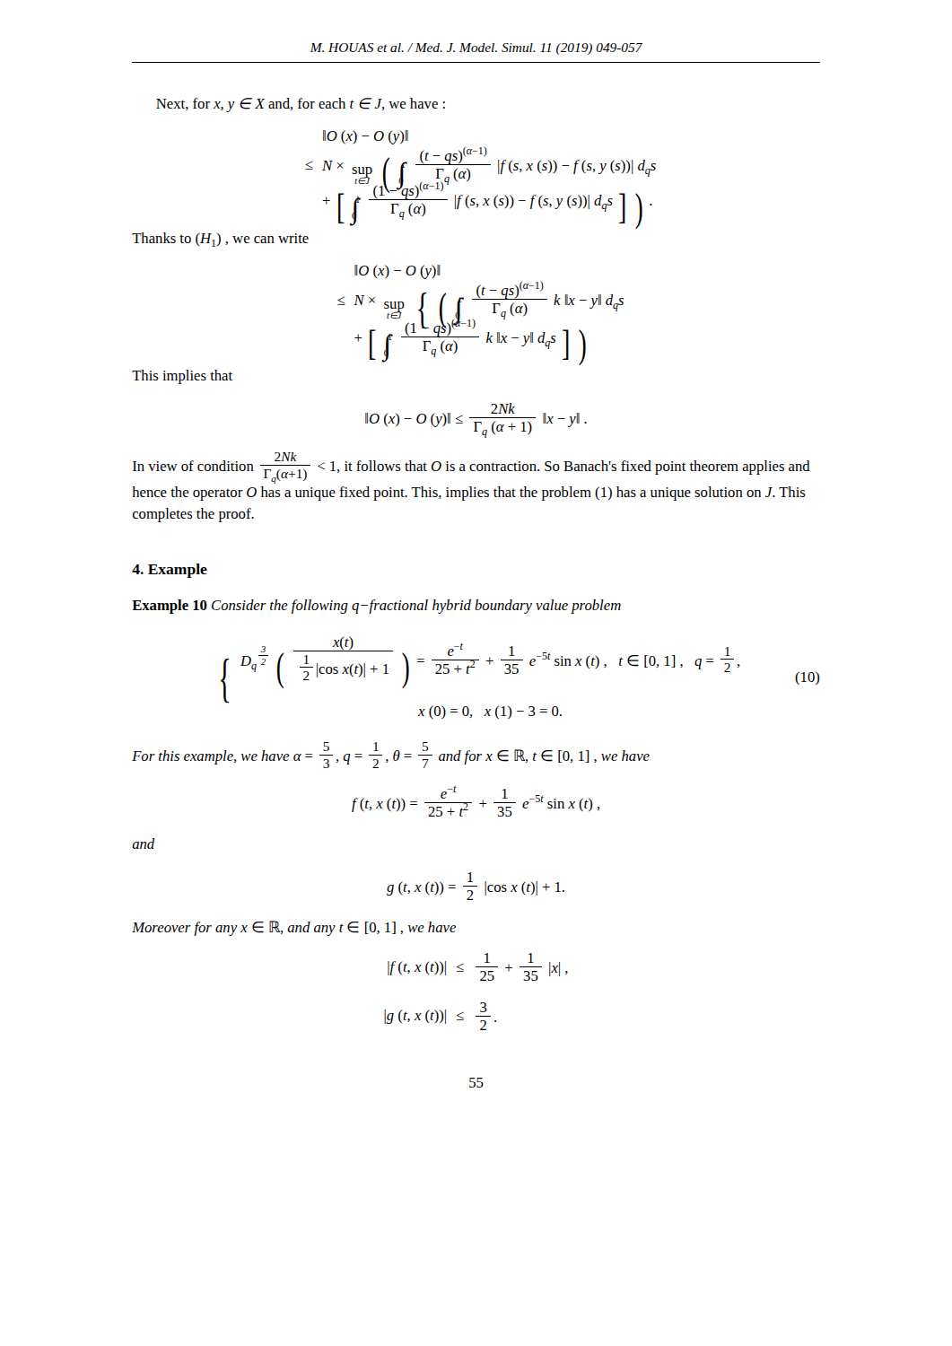M. HOUAS et al. / Med. J. Model. Simul. 11 (2019) 049-057
Next, for x, y ∈ X and, for each t ∈ J, we have :
‖O (x) − O (y)‖
≤
N × sup t∈J ( ∫t 0 (t − qs)(α−1) Γq (α) |f (s, x (s)) − f (s, y (s))| dqs
+ [ ∫10 (1 − qs)(α−1) Γq (α) |f (s, x (s)) − f (s, y (s))| dqs ] ) .
Thanks to (H1) , we can write
‖O (x) − O (y)‖
≤
N × sup t∈J { ( ∫t 0 (t − qs)(α−1) Γq (α) k ‖x − y‖ dqs
+ [ ∫10 (1 − qs)(α−1) Γq (α) k ‖x − y‖ dqs ] )
This implies that
‖O (x) − O (y)‖ ≤ 2Nk Γq (α + 1) ‖x − y‖ .
In view of condition 2Nk Γq(α+1) < 1, it follows that O is a contraction. So Banach's fixed point theorem applies and hence the operator O has a unique fixed point. This, implies that the problem (1) has a unique solution on J. This completes the proof.
4. Example
Example 10 Consider the following q−fractional hybrid boundary value problem
{
Dq32 ( x(t) 12|cos x(t)| + 1 ) = e−t 25 + t2 + 135 e−5t sin x (t) , t ∈ [0, 1] , q = 12,
x (0) = 0, x (1) − 3 = 0.
(10)
For this example, we have α = 53, q = 12, θ = 57 and for x ∈ ℝ, t ∈ [0, 1] , we have
f (t, x (t)) = e−t 25 + t2 + 135 e−5t sin x (t) ,
and
g (t, x (t)) = 12 |cos x (t)| + 1.
Moreover for any x ∈ ℝ, and any t ∈ [0, 1] , we have
|f (t, x (t))|
≤
125 + 135 |x| ,
|g (t, x (t))|
≤
32.
55